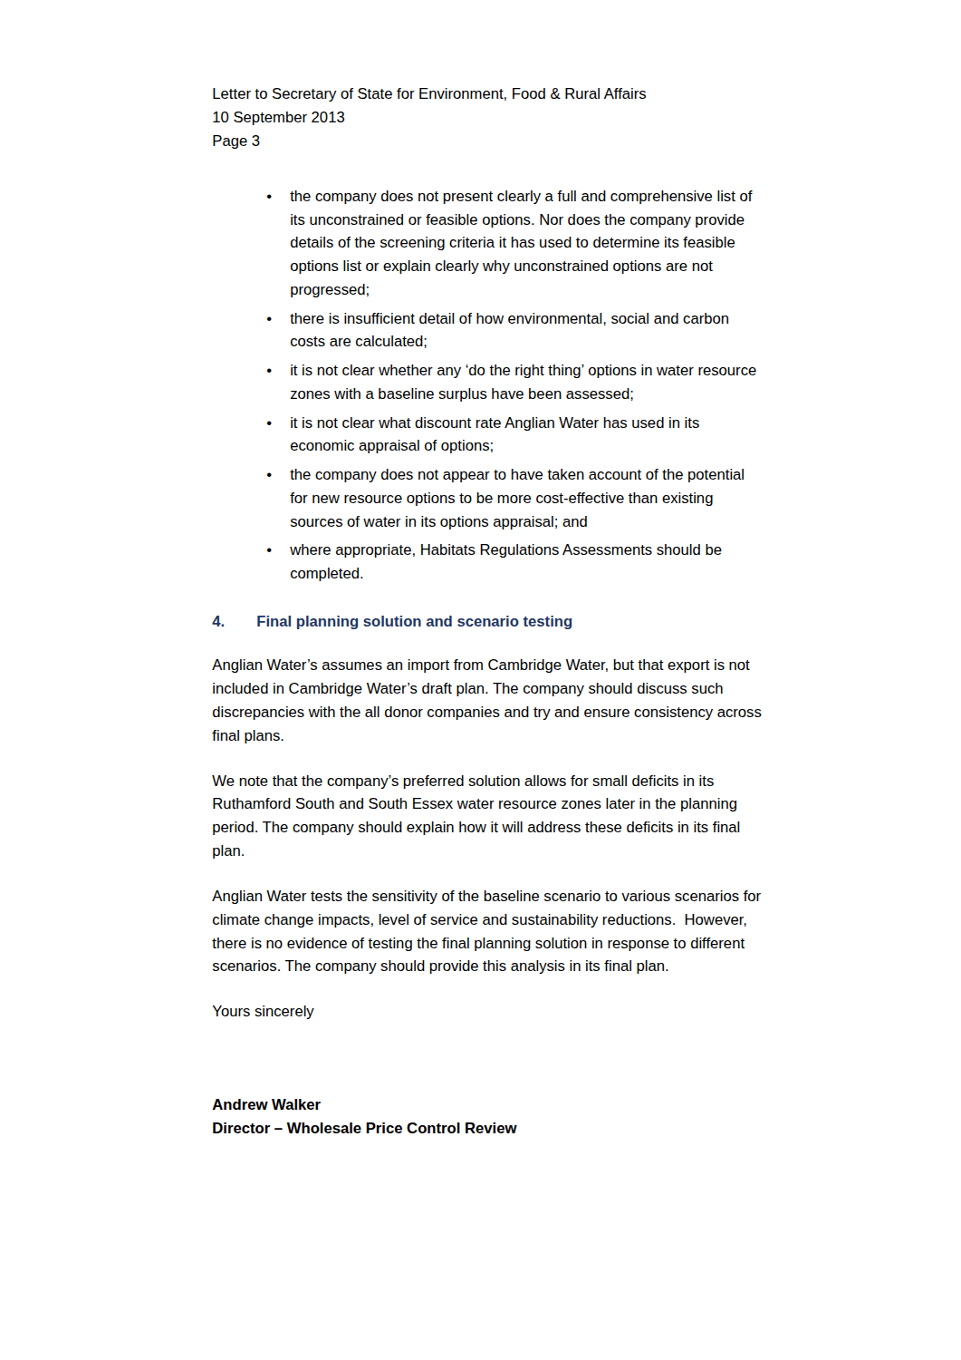Letter to Secretary of State for Environment, Food & Rural Affairs
10 September 2013
Page 3
the company does not present clearly a full and comprehensive list of its unconstrained or feasible options. Nor does the company provide details of the screening criteria it has used to determine its feasible options list or explain clearly why unconstrained options are not progressed;
there is insufficient detail of how environmental, social and carbon costs are calculated;
it is not clear whether any ‘do the right thing’ options in water resource zones with a baseline surplus have been assessed;
it is not clear what discount rate Anglian Water has used in its economic appraisal of options;
the company does not appear to have taken account of the potential for new resource options to be more cost-effective than existing sources of water in its options appraisal; and
where appropriate, Habitats Regulations Assessments should be completed.
4. Final planning solution and scenario testing
Anglian Water’s assumes an import from Cambridge Water, but that export is not included in Cambridge Water’s draft plan. The company should discuss such discrepancies with the all donor companies and try and ensure consistency across final plans.
We note that the company’s preferred solution allows for small deficits in its Ruthamford South and South Essex water resource zones later in the planning period. The company should explain how it will address these deficits in its final plan.
Anglian Water tests the sensitivity of the baseline scenario to various scenarios for climate change impacts, level of service and sustainability reductions. However, there is no evidence of testing the final planning solution in response to different scenarios. The company should provide this analysis in its final plan.
Yours sincerely
Andrew Walker
Director – Wholesale Price Control Review